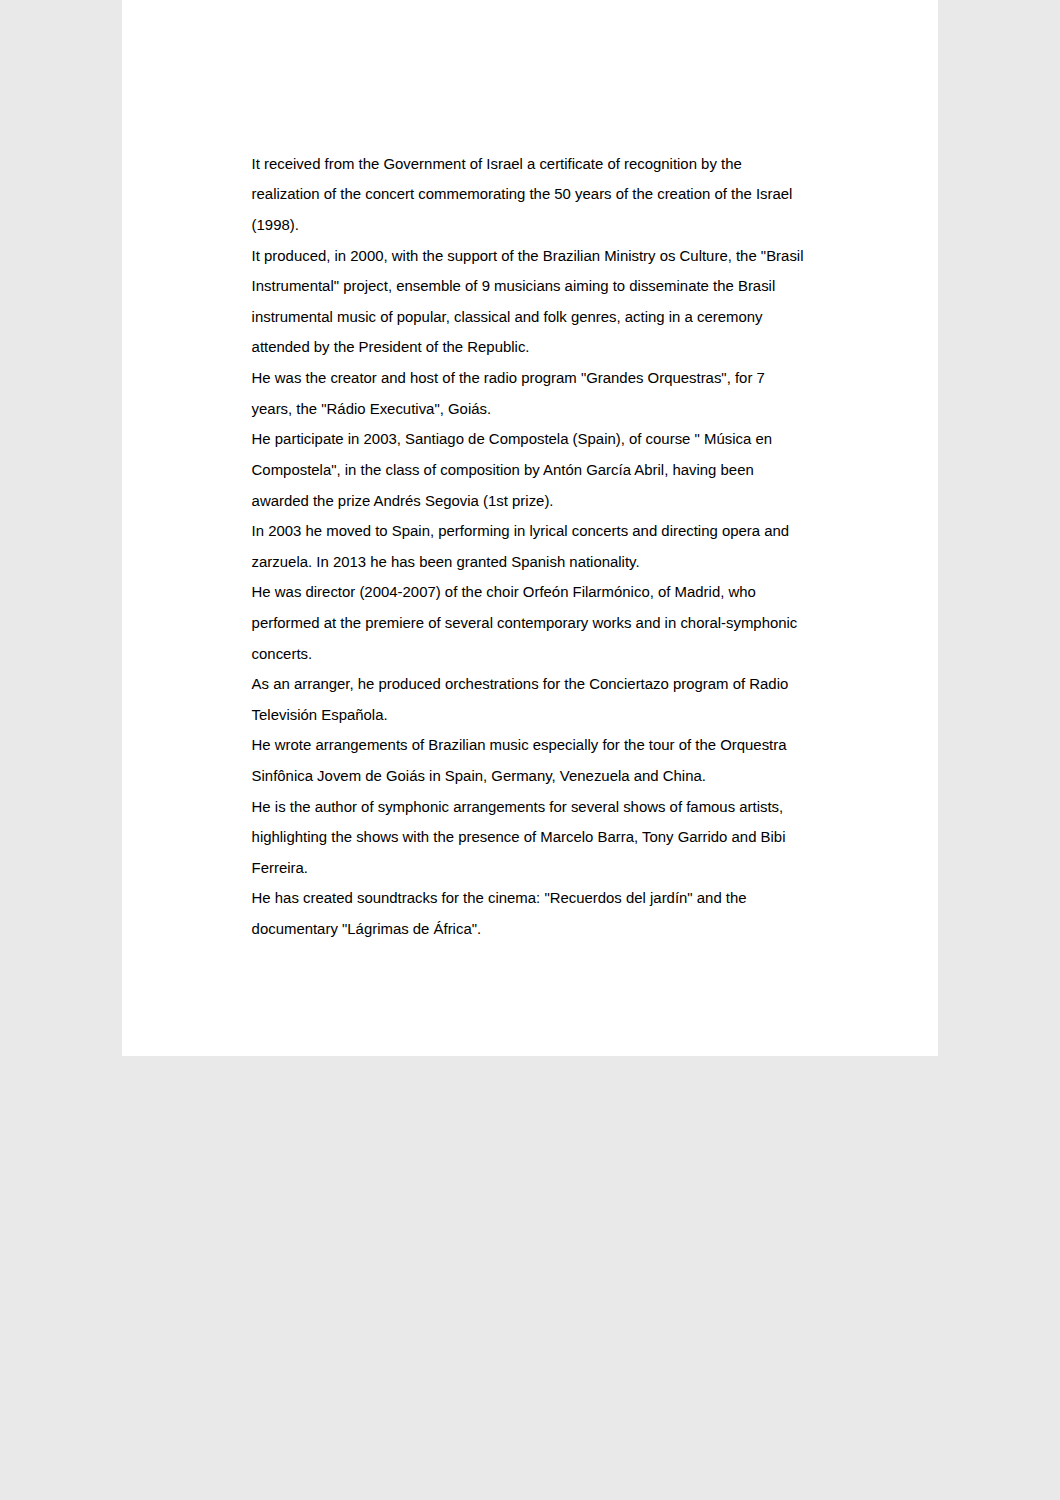It received from the Government of Israel a certificate of recognition by the realization of the concert commemorating the 50 years of the creation of the Israel (1998).
It produced, in 2000, with the support of the Brazilian Ministry os Culture, the "Brasil Instrumental" project, ensemble of 9 musicians aiming to disseminate the Brasil instrumental music of popular, classical and folk genres, acting in a ceremony attended by the President of the Republic.
He was the creator and host of the radio program "Grandes Orquestras", for 7 years, the "Rádio Executiva", Goiás.
He participate in 2003, Santiago de Compostela (Spain), of course " Música en Compostela", in the class of composition by Antón García Abril, having been awarded the prize Andrés Segovia (1st prize).
In 2003 he moved to Spain, performing in lyrical concerts and directing opera and zarzuela. In 2013 he has been granted Spanish nationality.
He was director (2004-2007) of the choir Orfeón Filarmónico, of Madrid, who performed at the premiere of several contemporary works and in choral-symphonic concerts.
As an arranger, he produced orchestrations for the Conciertazo program of Radio Televisión Española.
He wrote arrangements of Brazilian music especially for the tour of the Orquestra Sinfônica Jovem de Goiás in Spain, Germany, Venezuela and China.
He is the author of symphonic arrangements for several shows of famous artists, highlighting the shows with the presence of Marcelo Barra, Tony Garrido and Bibi Ferreira.
He has created soundtracks for the cinema: "Recuerdos del jardín" and the documentary "Lágrimas de África".